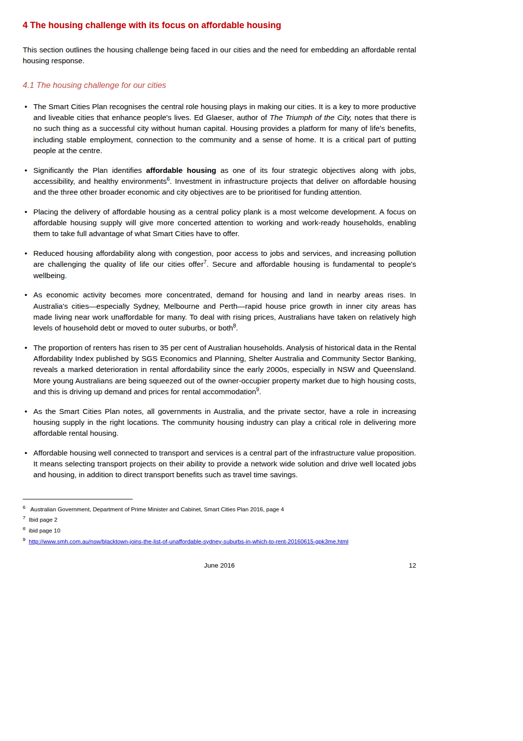4 The housing challenge with its focus on affordable housing
This section outlines the housing challenge being faced in our cities and the need for embedding an affordable rental housing response.
4.1 The housing challenge for our cities
The Smart Cities Plan recognises the central role housing plays in making our cities. It is a key to more productive and liveable cities that enhance people's lives. Ed Glaeser, author of The Triumph of the City, notes that there is no such thing as a successful city without human capital. Housing provides a platform for many of life's benefits, including stable employment, connection to the community and a sense of home. It is a critical part of putting people at the centre.
Significantly the Plan identifies affordable housing as one of its four strategic objectives along with jobs, accessibility, and healthy environments6. Investment in infrastructure projects that deliver on affordable housing and the three other broader economic and city objectives are to be prioritised for funding attention.
Placing the delivery of affordable housing as a central policy plank is a most welcome development. A focus on affordable housing supply will give more concerted attention to working and work-ready households, enabling them to take full advantage of what Smart Cities have to offer.
Reduced housing affordability along with congestion, poor access to jobs and services, and increasing pollution are challenging the quality of life our cities offer7. Secure and affordable housing is fundamental to people's wellbeing.
As economic activity becomes more concentrated, demand for housing and land in nearby areas rises. In Australia's cities—especially Sydney, Melbourne and Perth—rapid house price growth in inner city areas has made living near work unaffordable for many. To deal with rising prices, Australians have taken on relatively high levels of household debt or moved to outer suburbs, or both8.
The proportion of renters has risen to 35 per cent of Australian households. Analysis of historical data in the Rental Affordability Index published by SGS Economics and Planning, Shelter Australia and Community Sector Banking, reveals a marked deterioration in rental affordability since the early 2000s, especially in NSW and Queensland. More young Australians are being squeezed out of the owner-occupier property market due to high housing costs, and this is driving up demand and prices for rental accommodation9.
As the Smart Cities Plan notes, all governments in Australia, and the private sector, have a role in increasing housing supply in the right locations. The community housing industry can play a critical role in delivering more affordable rental housing.
Affordable housing well connected to transport and services is a central part of the infrastructure value proposition. It means selecting transport projects on their ability to provide a network wide solution and drive well located jobs and housing, in addition to direct transport benefits such as travel time savings.
6 Australian Government, Department of Prime Minister and Cabinet, Smart Cities Plan 2016, page 4
7 Ibid page 2
8 ibid page 10
9 http://www.smh.com.au/nsw/blacktown-joins-the-list-of-unaffordable-sydney-suburbs-in-which-to-rent-20160615-gpk3me.html
June 2016 12